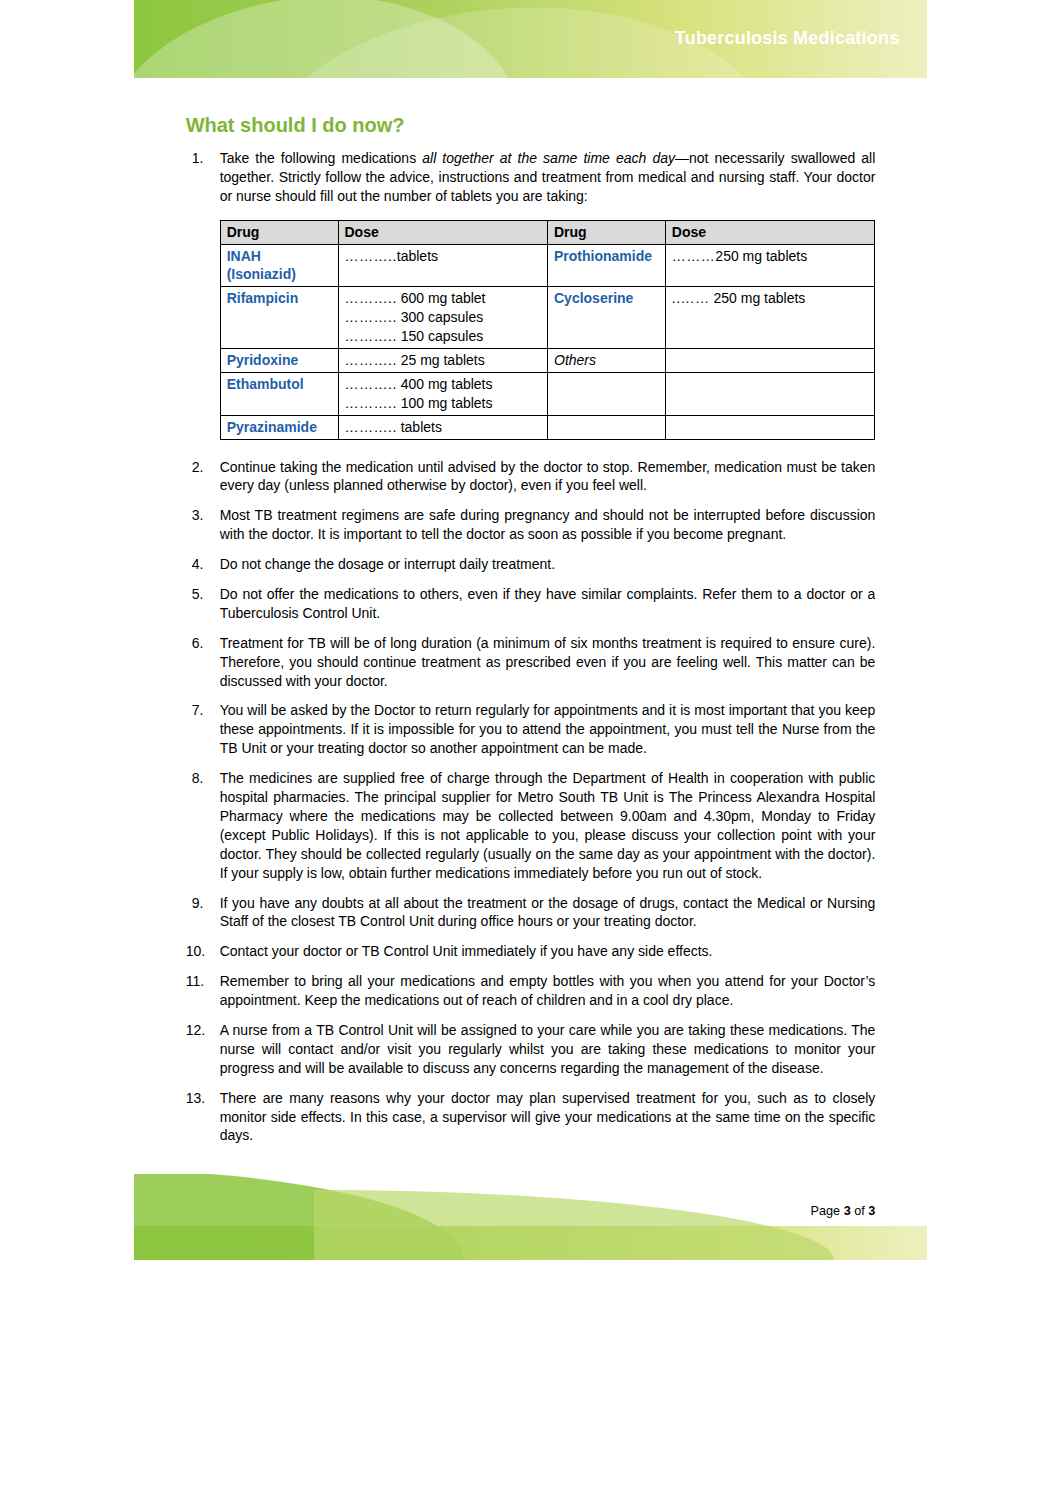Tuberculosis Medications
What should I do now?
Take the following medications all together at the same time each day—not necessarily swallowed all together. Strictly follow the advice, instructions and treatment from medical and nursing staff. Your doctor or nurse should fill out the number of tablets you are taking:
| Drug | Dose | Drug | Dose |
| --- | --- | --- | --- |
| INAH (Isoniazid) | ……….. tablets | Prothionamide | ……… 250 mg tablets |
| Rifampicin | ……….. 600 mg tablet ……….. 300 capsules ……….. 150 capsules | Cycloserine | ..…… 250 mg tablets |
| Pyridoxine | ……….. 25 mg tablets | Others | |
| Ethambutol | ……….. 400 mg tablets ……….. 100 mg tablets | | |
| Pyrazinamide | ……….. tablets | | |
Continue taking the medication until advised by the doctor to stop. Remember, medication must be taken every day (unless planned otherwise by doctor), even if you feel well.
Most TB treatment regimens are safe during pregnancy and should not be interrupted before discussion with the doctor. It is important to tell the doctor as soon as possible if you become pregnant.
Do not change the dosage or interrupt daily treatment.
Do not offer the medications to others, even if they have similar complaints. Refer them to a doctor or a Tuberculosis Control Unit.
Treatment for TB will be of long duration (a minimum of six months treatment is required to ensure cure). Therefore, you should continue treatment as prescribed even if you are feeling well. This matter can be discussed with your doctor.
You will be asked by the Doctor to return regularly for appointments and it is most important that you keep these appointments. If it is impossible for you to attend the appointment, you must tell the Nurse from the TB Unit or your treating doctor so another appointment can be made.
The medicines are supplied free of charge through the Department of Health in cooperation with public hospital pharmacies. The principal supplier for Metro South TB Unit is The Princess Alexandra Hospital Pharmacy where the medications may be collected between 9.00am and 4.30pm, Monday to Friday (except Public Holidays). If this is not applicable to you, please discuss your collection point with your doctor. They should be collected regularly (usually on the same day as your appointment with the doctor). If your supply is low, obtain further medications immediately before you run out of stock.
If you have any doubts at all about the treatment or the dosage of drugs, contact the Medical or Nursing Staff of the closest TB Control Unit during office hours or your treating doctor.
Contact your doctor or TB Control Unit immediately if you have any side effects.
Remember to bring all your medications and empty bottles with you when you attend for your Doctor’s appointment. Keep the medications out of reach of children and in a cool dry place.
A nurse from a TB Control Unit will be assigned to your care while you are taking these medications. The nurse will contact and/or visit you regularly whilst you are taking these medications to monitor your progress and will be available to discuss any concerns regarding the management of the disease.
There are many reasons why your doctor may plan supervised treatment for you, such as to closely monitor side effects. In this case, a supervisor will give your medications at the same time on the specific days.
Page 3 of 3